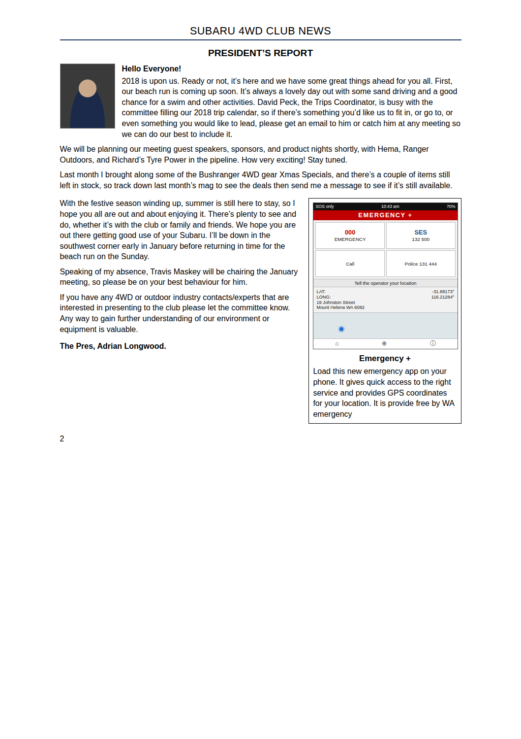SUBARU 4WD CLUB NEWS
PRESIDENT’S REPORT
Hello Everyone!
2018 is upon us. Ready or not, it’s here and we have some great things ahead for you all. First, our beach run is coming up soon. It’s always a lovely day out with some sand driving and a good chance for a swim and other activities. David Peck, the Trips Coordinator, is busy with the committee filling our 2018 trip calendar, so if there’s something you’d like us to fit in, or go to, or even something you would like to lead, please get an email to him or catch him at any meeting so we can do our best to include it.
We will be planning our meeting guest speakers, sponsors, and product nights shortly, with Hema, Ranger Outdoors, and Richard’s Tyre Power in the pipeline. How very exciting! Stay tuned.
Last month I brought along some of the Bushranger 4WD gear Xmas Specials, and there’s a couple of items still left in stock, so track down last month’s mag to see the deals then send me a message to see if it’s still available.
With the festive season winding up, summer is still here to stay, so I hope you all are out and about enjoying it. There’s plenty to see and do, whether it’s with the club or family and friends. We hope you are out there getting good use of your Subaru. I’ll be down in the southwest corner early in January before returning in time for the beach run on the Sunday.
Speaking of my absence, Travis Maskey will be chairing the January meeting, so please be on your best behaviour for him.
If you have any 4WD or outdoor industry contacts/experts that are interested in presenting to the club please let the committee know. Any way to gain further understanding of our environment or equipment is valuable.
The Pres, Adrian Longwood.
SOS only 10:43 am 70%
EMERGENCY +
000 EMERGENCY
SES 132 500
Call
Police 131 444
Tell the operator your location
LAT:-31.88173°
LONG: 116.21284°
19 Johnston Street
Mount Helena WA 6082
⌂ ⊕ ⓘ
Emergency +
Load this new emergency app on your phone. It gives quick access to the right service and provides GPS coordinates for your location. It is provide free by WA emergency
2